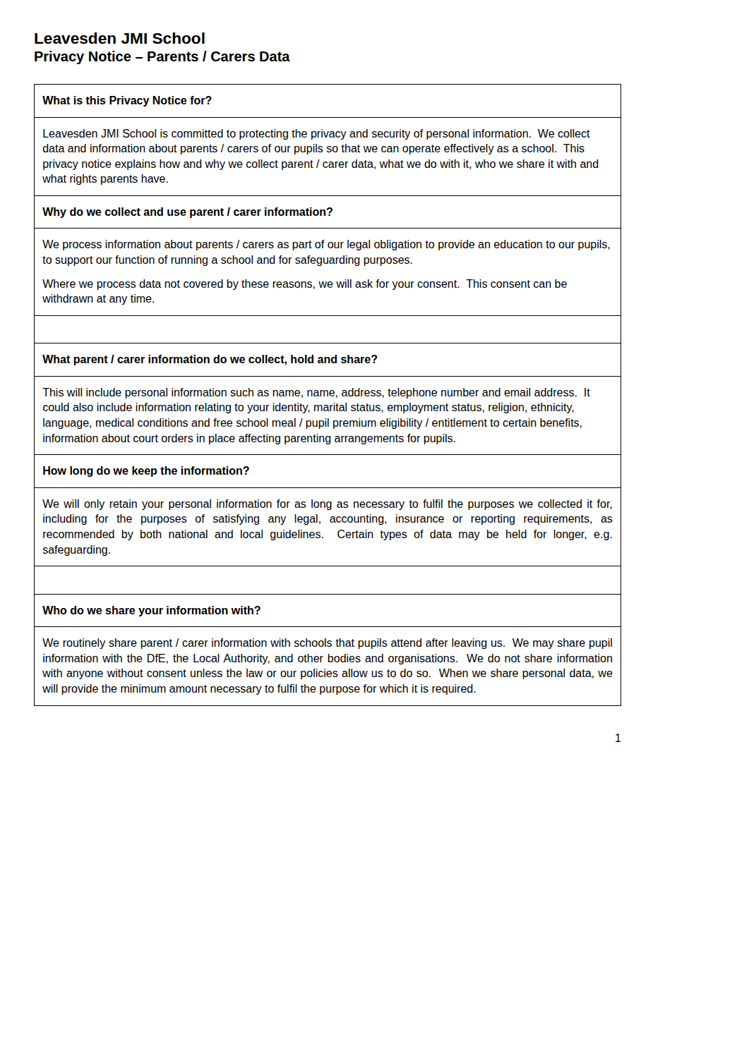Leavesden JMI SchoolPrivacy Notice – Parents / Carers Data
| What is this Privacy Notice for? |
| Leavesden JMI School is committed to protecting the privacy and security of personal information. We collect data and information about parents / carers of our pupils so that we can operate effectively as a school. This privacy notice explains how and why we collect parent / carer data, what we do with it, who we share it with and what rights parents have. |
| Why do we collect and use parent / carer information? |
| We process information about parents / carers as part of our legal obligation to provide an education to our pupils, to support our function of running a school and for safeguarding purposes. Where we process data not covered by these reasons, we will ask for your consent. This consent can be withdrawn at any time. |
| What parent / carer information do we collect, hold and share? |
| This will include personal information such as name, name, address, telephone number and email address. It could also include information relating to your identity, marital status, employment status, religion, ethnicity, language, medical conditions and free school meal / pupil premium eligibility / entitlement to certain benefits, information about court orders in place affecting parenting arrangements for pupils. |
| How long do we keep the information? |
| We will only retain your personal information for as long as necessary to fulfil the purposes we collected it for, including for the purposes of satisfying any legal, accounting, insurance or reporting requirements, as recommended by both national and local guidelines. Certain types of data may be held for longer, e.g. safeguarding. |
| Who do we share your information with? |
| We routinely share parent / carer information with schools that pupils attend after leaving us. We may share pupil information with the DfE, the Local Authority, and other bodies and organisations. We do not share information with anyone without consent unless the law or our policies allow us to do so. When we share personal data, we will provide the minimum amount necessary to fulfil the purpose for which it is required. |
1